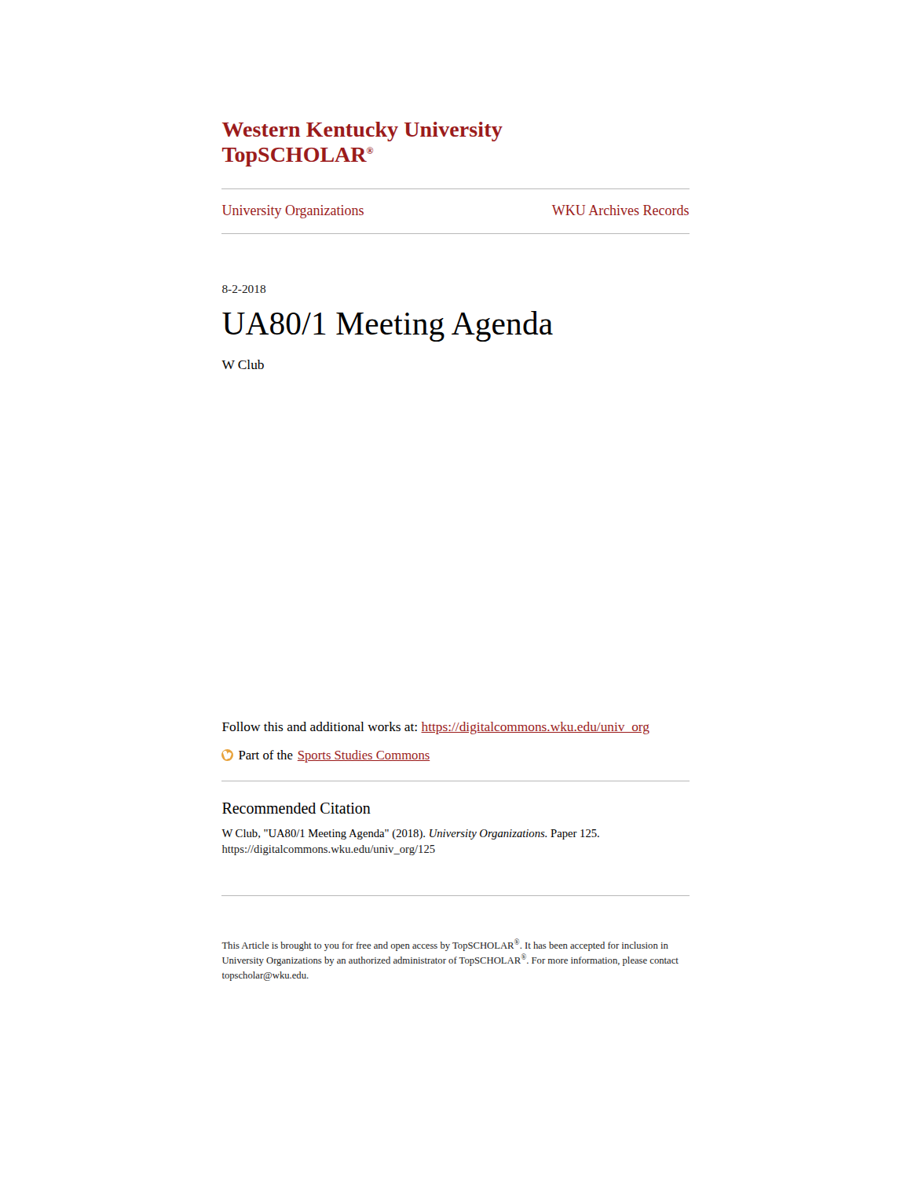Western Kentucky University
TopSCHOLAR®
University Organizations
WKU Archives Records
8-2-2018
UA80/1 Meeting Agenda
W Club
Follow this and additional works at: https://digitalcommons.wku.edu/univ_org
Part of the Sports Studies Commons
Recommended Citation
W Club, "UA80/1 Meeting Agenda" (2018). University Organizations. Paper 125.
https://digitalcommons.wku.edu/univ_org/125
This Article is brought to you for free and open access by TopSCHOLAR®. It has been accepted for inclusion in University Organizations by an authorized administrator of TopSCHOLAR®. For more information, please contact topscholar@wku.edu.